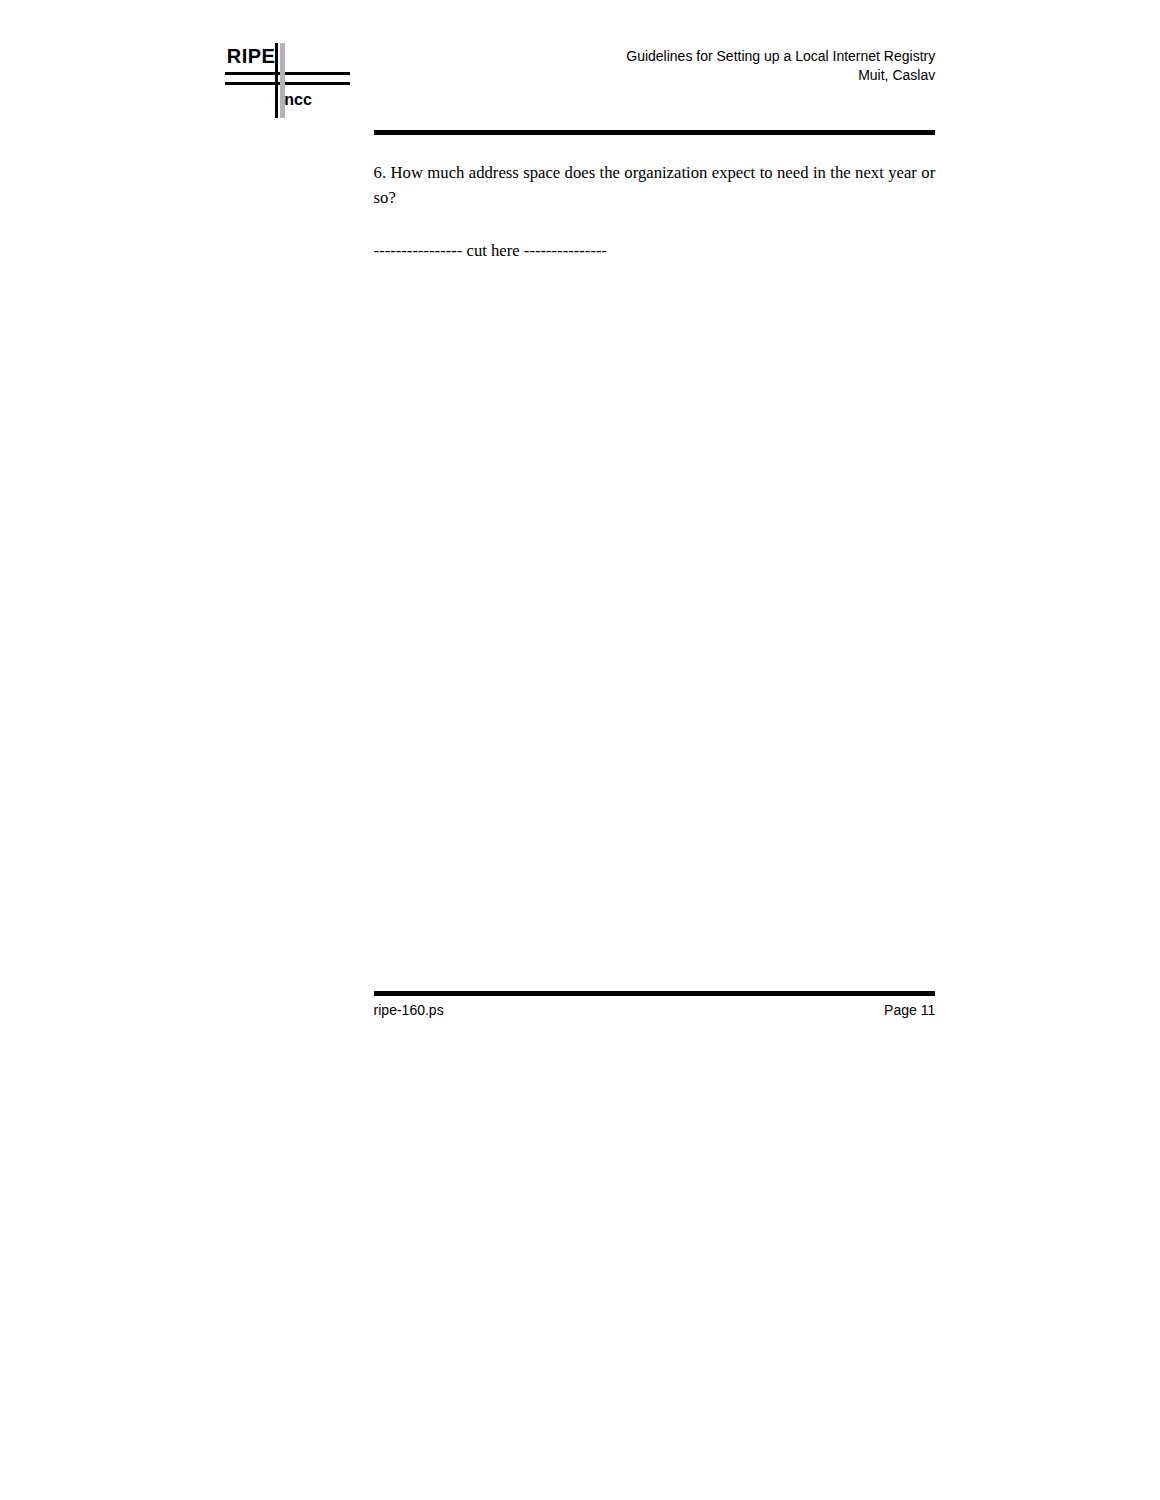RIPE ncc
Guidelines for Setting up a Local Internet Registry
Muit, Caslav
6. How much address space does the organization expect to need in the next year or so?
---------------- cut here ---------------
ripe-160.ps Page 11